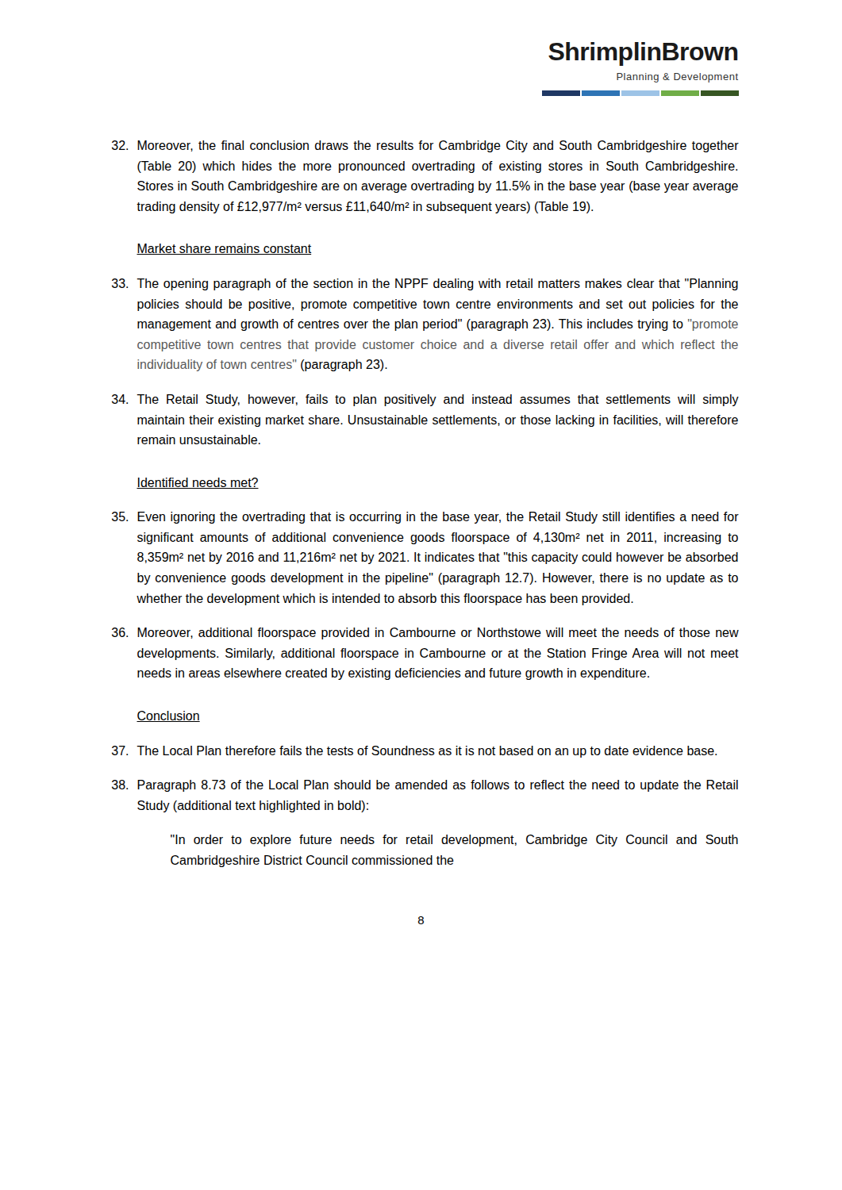Shrimplin Brown
Planning & Development
Moreover, the final conclusion draws the results for Cambridge City and South Cambridgeshire together (Table 20) which hides the more pronounced overtrading of existing stores in South Cambridgeshire. Stores in South Cambridgeshire are on average overtrading by 11.5% in the base year (base year average trading density of £12,977/m² versus £11,640/m² in subsequent years) (Table 19).
Market share remains constant
The opening paragraph of the section in the NPPF dealing with retail matters makes clear that "Planning policies should be positive, promote competitive town centre environments and set out policies for the management and growth of centres over the plan period" (paragraph 23). This includes trying to "promote competitive town centres that provide customer choice and a diverse retail offer and which reflect the individuality of town centres" (paragraph 23).
The Retail Study, however, fails to plan positively and instead assumes that settlements will simply maintain their existing market share. Unsustainable settlements, or those lacking in facilities, will therefore remain unsustainable.
Identified needs met?
Even ignoring the overtrading that is occurring in the base year, the Retail Study still identifies a need for significant amounts of additional convenience goods floorspace of 4,130m² net in 2011, increasing to 8,359m² net by 2016 and 11,216m² net by 2021. It indicates that "this capacity could however be absorbed by convenience goods development in the pipeline" (paragraph 12.7). However, there is no update as to whether the development which is intended to absorb this floorspace has been provided.
Moreover, additional floorspace provided in Cambourne or Northstowe will meet the needs of those new developments. Similarly, additional floorspace in Cambourne or at the Station Fringe Area will not meet needs in areas elsewhere created by existing deficiencies and future growth in expenditure.
Conclusion
The Local Plan therefore fails the tests of Soundness as it is not based on an up to date evidence base.
Paragraph 8.73 of the Local Plan should be amended as follows to reflect the need to update the Retail Study (additional text highlighted in bold):
"In order to explore future needs for retail development, Cambridge City Council and South Cambridgeshire District Council commissioned the
8